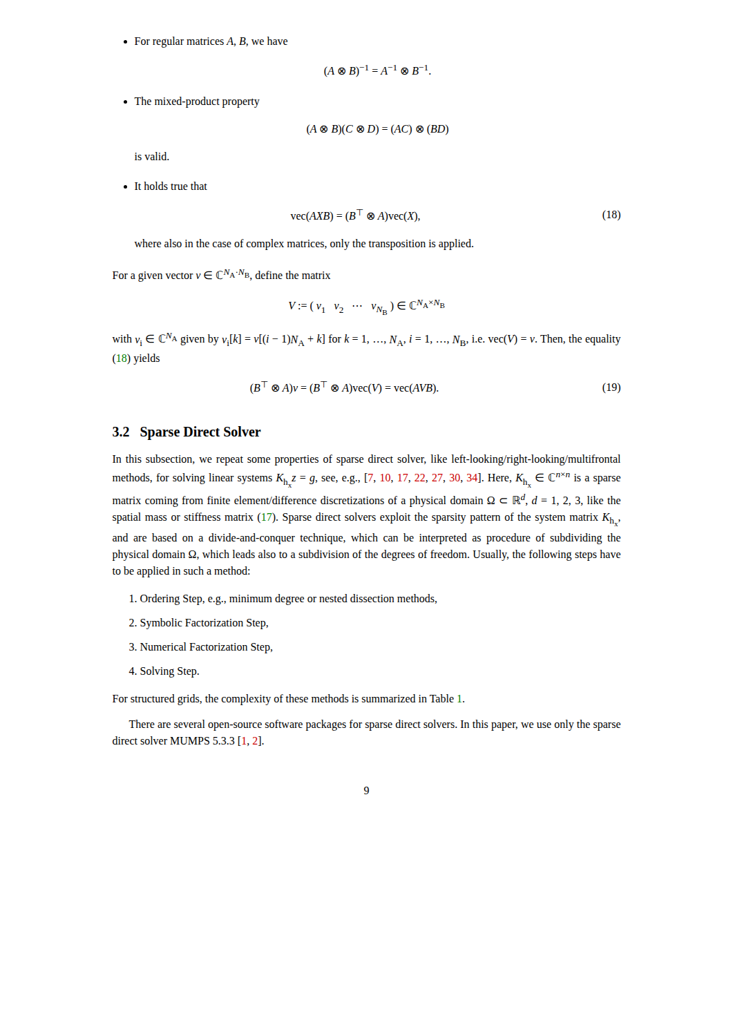For regular matrices A, B, we have
(A ⊗ B)−1 = A−1 ⊗ B−1.
The mixed-product property
(A ⊗ B)(C ⊗ D) = (AC) ⊗ (BD)
is valid.
It holds true that
vec(AXB) = (B⊤ ⊗ A)vec(X),
(18)
where also in the case of complex matrices, only the transposition is applied.
For a given vector v ∈ ℂNA·NB, define the matrix
V := ( v1 v2 ⋯ vNB ) ∈ ℂNA×NB
with vi ∈ ℂNA given by vi[k] = v[(i − 1)NA + k] for k = 1, …, NA, i = 1, …, NB, i.e. vec(V) = v. Then, the equality (18) yields
(B⊤ ⊗ A)v = (B⊤ ⊗ A)vec(V) = vec(AVB).
(19)
3.2 Sparse Direct Solver
In this subsection, we repeat some properties of sparse direct solver, like left-looking/right-looking/multifrontal methods, for solving linear systems Khx z = g, see, e.g., [7, 10, 17, 22, 27, 30, 34]. Here, Khx ∈ ℂn×n is a sparse matrix coming from finite element/difference discretizations of a physical domain Ω ⊂ ℝd, d = 1, 2, 3, like the spatial mass or stiffness matrix (17). Sparse direct solvers exploit the sparsity pattern of the system matrix Khx, and are based on a divide-and-conquer technique, which can be interpreted as procedure of subdividing the physical domain Ω, which leads also to a subdivision of the degrees of freedom. Usually, the following steps have to be applied in such a method:
Ordering Step, e.g., minimum degree or nested dissection methods,
Symbolic Factorization Step,
Numerical Factorization Step,
Solving Step.
For structured grids, the complexity of these methods is summarized in Table 1.
There are several open-source software packages for sparse direct solvers. In this paper, we use only the sparse direct solver MUMPS 5.3.3 [1, 2].
9